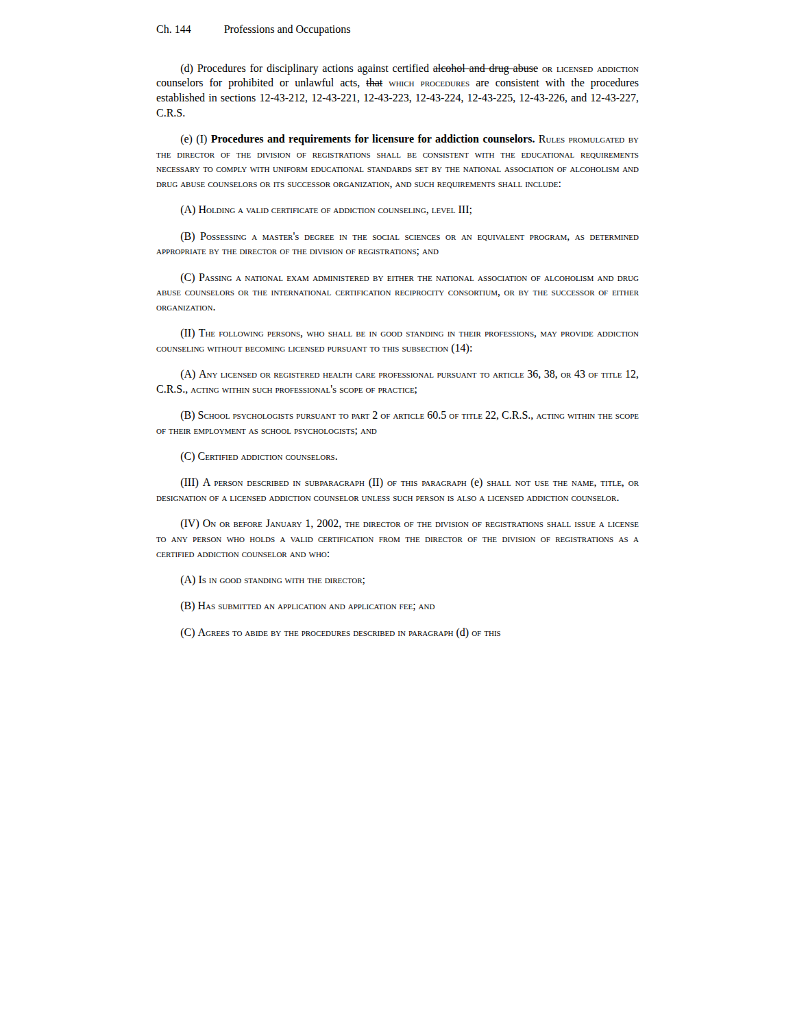Ch. 144 Professions and Occupations
(d) Procedures for disciplinary actions against certified alcohol and drug abuse or licensed addiction counselors for prohibited or unlawful acts, that which procedures are consistent with the procedures established in sections 12-43-212, 12-43-221, 12-43-223, 12-43-224, 12-43-225, 12-43-226, and 12-43-227, C.R.S.
(e) (I) Procedures and requirements for licensure for addiction counselors. Rules promulgated by the director of the division of registrations shall be consistent with the educational requirements necessary to comply with uniform educational standards set by the national association of alcoholism and drug abuse counselors or its successor organization, and such requirements shall include:
(A) Holding a valid certificate of addiction counseling, level III;
(B) Possessing a master's degree in the social sciences or an equivalent program, as determined appropriate by the director of the division of registrations; and
(C) Passing a national exam administered by either the national association of alcoholism and drug abuse counselors or the international certification reciprocity consortium, or by the successor of either organization.
(II) The following persons, who shall be in good standing in their professions, may provide addiction counseling without becoming licensed pursuant to this subsection (14):
(A) Any licensed or registered health care professional pursuant to article 36, 38, or 43 of title 12, C.R.S., acting within such professional's scope of practice;
(B) School psychologists pursuant to part 2 of article 60.5 of title 22, C.R.S., acting within the scope of their employment as school psychologists; and
(C) Certified addiction counselors.
(III) A person described in subparagraph (II) of this paragraph (e) shall not use the name, title, or designation of a licensed addiction counselor unless such person is also a licensed addiction counselor.
(IV) On or before January 1, 2002, the director of the division of registrations shall issue a license to any person who holds a valid certification from the director of the division of registrations as a certified addiction counselor and who:
(A) Is in good standing with the director;
(B) Has submitted an application and application fee; and
(C) Agrees to abide by the procedures described in paragraph (d) of this